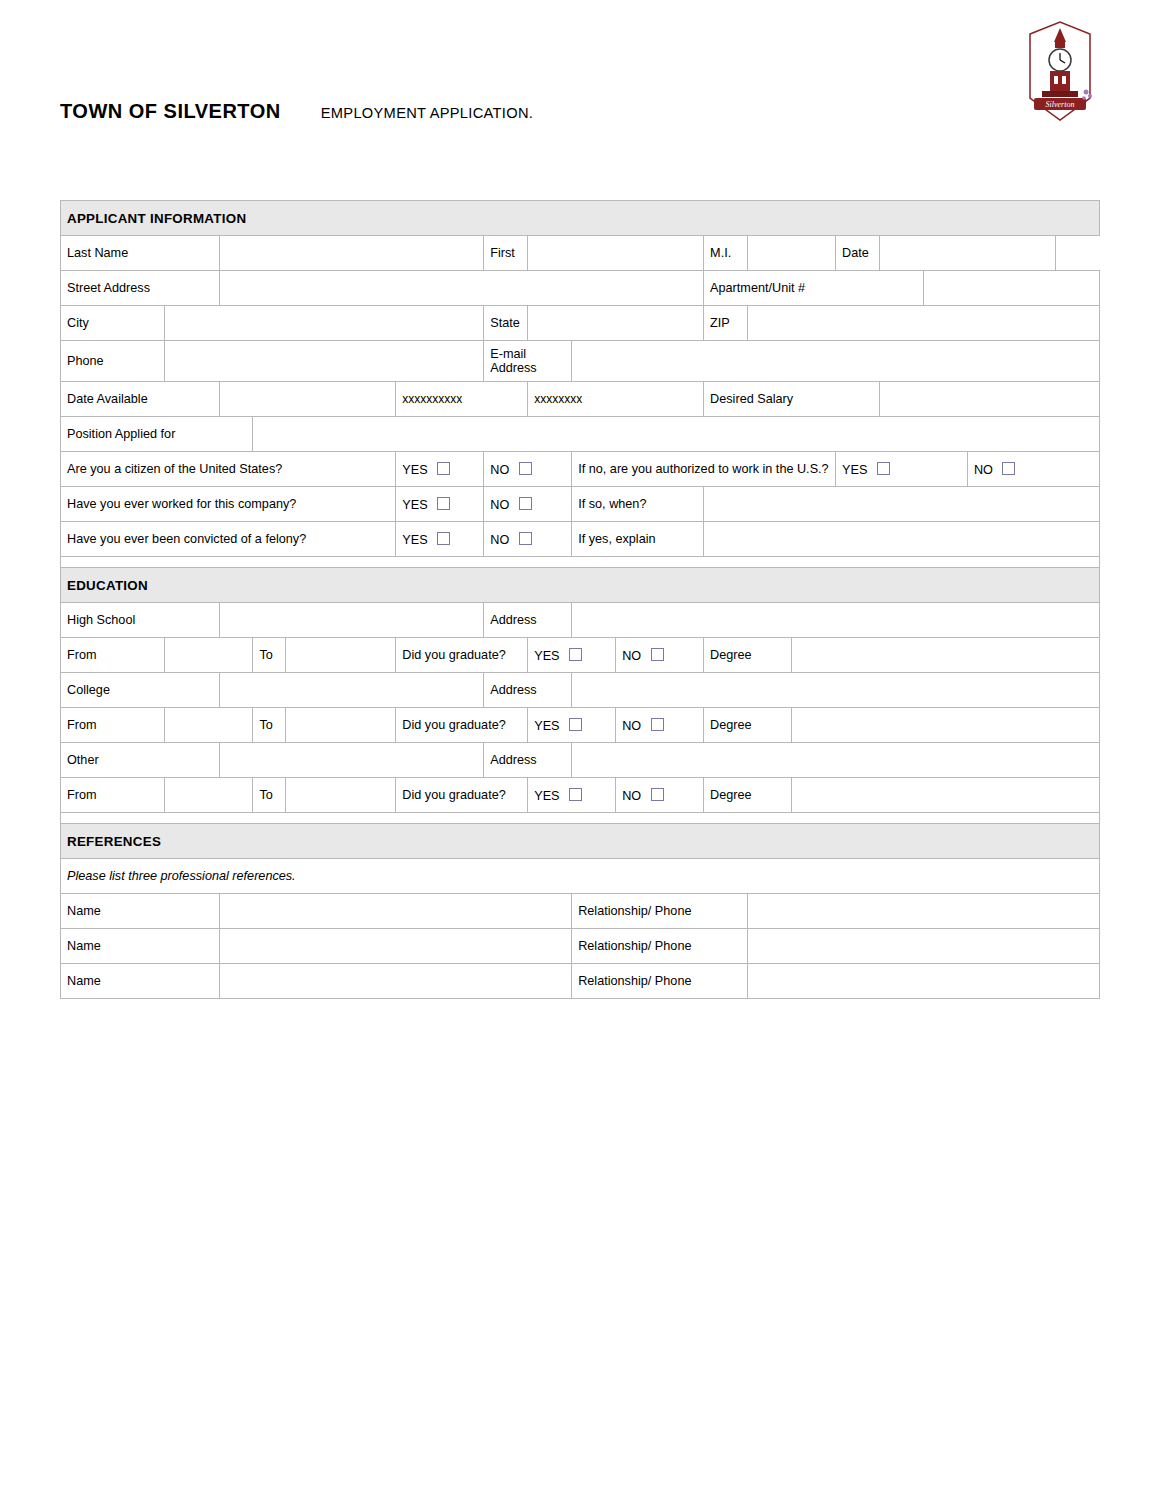Silverton
TOWN OF SILVERTON
EMPLOYMENT APPLICATION.
| APPLICANT INFORMATION |
| Last Name | | First | | M.I. | | Date | |
| Street Address | | Apartment/Unit # | |
| City | | State | | ZIP | |
| Phone | | E-mail Address | |
| Date Available | | xxxxxxxxxx | xxxxxxxx | Desired Salary | |
| Position Applied for | |
| Are you a citizen of the United States? | YES | NO | If no, are you authorized to work in the U.S.? | YES | NO |
| Have you ever worked for this company? | YES | NO | If so, when? | |
| Have you ever been convicted of a felony? | YES | NO | If yes, explain | |
| EDUCATION |
| High School | | Address | |
| From | | To | | Did you graduate? | YES | NO | Degree | |
| College | | Address | |
| From | | To | | Did you graduate? | YES | NO | Degree | |
| Other | | Address | |
| From | | To | | Did you graduate? | YES | NO | Degree | |
| REFERENCES |
| Please list three professional references. |
| Name | | Relationship/ Phone | |
| Name | | Relationship/ Phone | |
| Name | | Relationship/ Phone | |